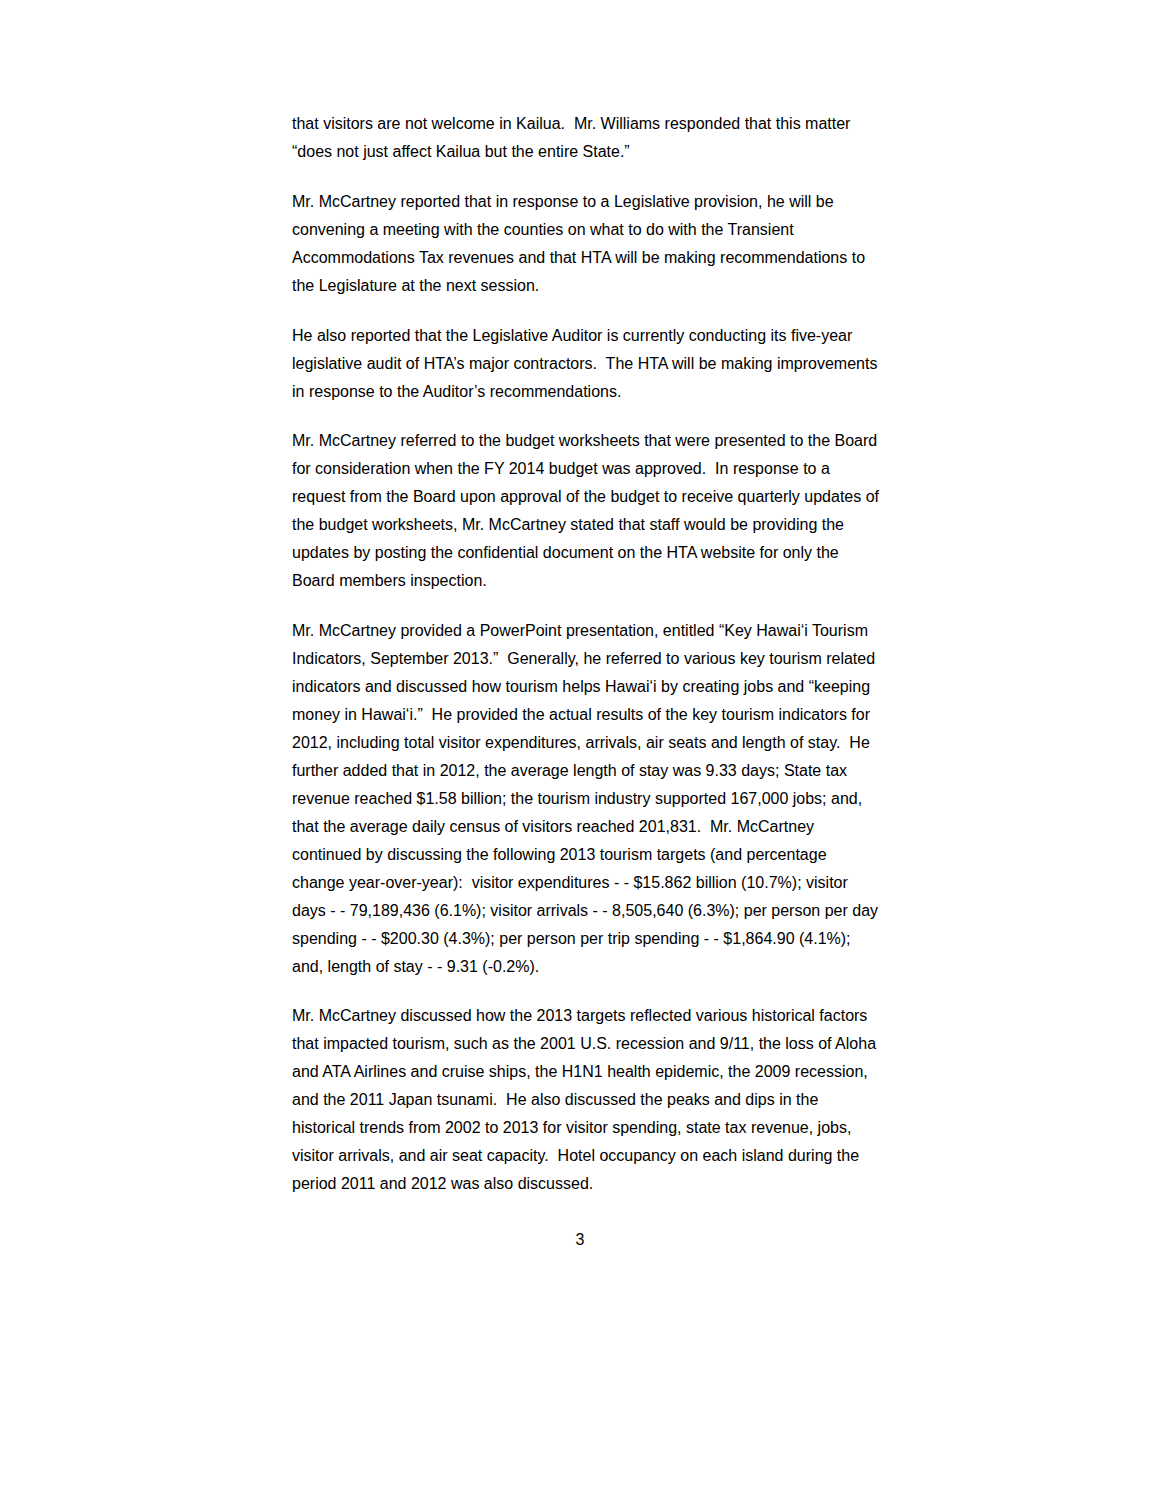that visitors are not welcome in Kailua. Mr. Williams responded that this matter “does not just affect Kailua but the entire State.”
Mr. McCartney reported that in response to a Legislative provision, he will be convening a meeting with the counties on what to do with the Transient Accommodations Tax revenues and that HTA will be making recommendations to the Legislature at the next session.
He also reported that the Legislative Auditor is currently conducting its five-year legislative audit of HTA’s major contractors. The HTA will be making improvements in response to the Auditor’s recommendations.
Mr. McCartney referred to the budget worksheets that were presented to the Board for consideration when the FY 2014 budget was approved. In response to a request from the Board upon approval of the budget to receive quarterly updates of the budget worksheets, Mr. McCartney stated that staff would be providing the updates by posting the confidential document on the HTA website for only the Board members inspection.
Mr. McCartney provided a PowerPoint presentation, entitled “Key Hawai‘i Tourism Indicators, September 2013.” Generally, he referred to various key tourism related indicators and discussed how tourism helps Hawai‘i by creating jobs and “keeping money in Hawai‘i.” He provided the actual results of the key tourism indicators for 2012, including total visitor expenditures, arrivals, air seats and length of stay. He further added that in 2012, the average length of stay was 9.33 days; State tax revenue reached $1.58 billion; the tourism industry supported 167,000 jobs; and, that the average daily census of visitors reached 201,831. Mr. McCartney continued by discussing the following 2013 tourism targets (and percentage change year-over-year): visitor expenditures - - $15.862 billion (10.7%); visitor days - - 79,189,436 (6.1%); visitor arrivals - - 8,505,640 (6.3%); per person per day spending - - $200.30 (4.3%); per person per trip spending - - $1,864.90 (4.1%); and, length of stay - - 9.31 (-0.2%).
Mr. McCartney discussed how the 2013 targets reflected various historical factors that impacted tourism, such as the 2001 U.S. recession and 9/11, the loss of Aloha and ATA Airlines and cruise ships, the H1N1 health epidemic, the 2009 recession, and the 2011 Japan tsunami. He also discussed the peaks and dips in the historical trends from 2002 to 2013 for visitor spending, state tax revenue, jobs, visitor arrivals, and air seat capacity. Hotel occupancy on each island during the period 2011 and 2012 was also discussed.
3